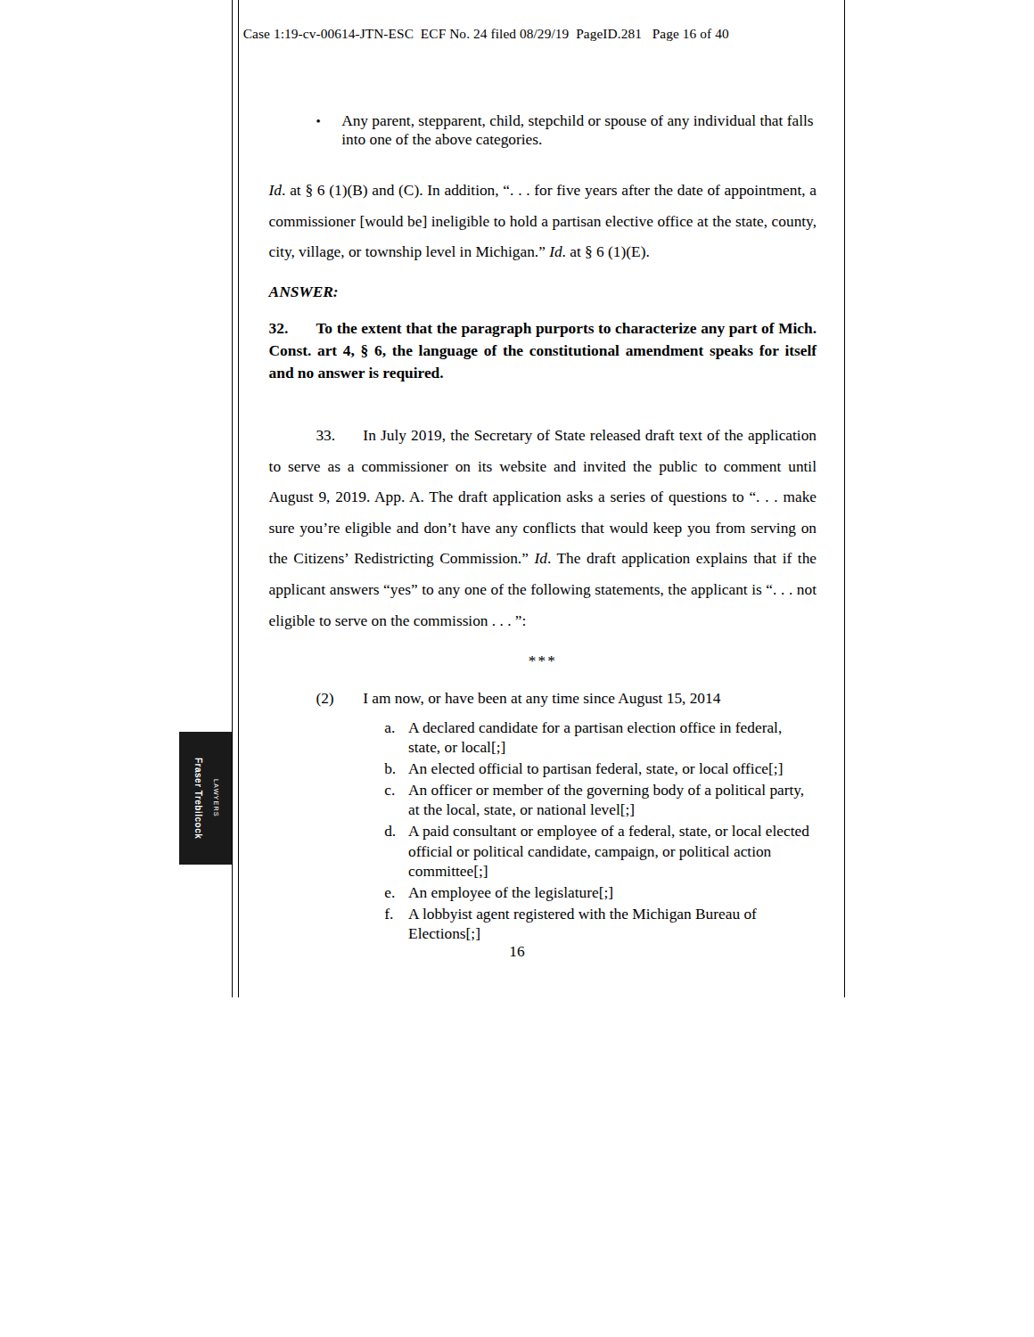Case 1:19-cv-00614-JTN-ESC ECF No. 24 filed 08/29/19 PageID.281 Page 16 of 40
Fraser Trebilcock
LAWYERS
•
Any parent, stepparent, child, stepchild or spouse of any individual that falls into one of the above categories.
Id. at § 6 (1)(B) and (C). In addition, “. . . for five years after the date of appointment, a commissioner [would be] ineligible to hold a partisan elective office at the state, county, city, village, or township level in Michigan.” Id. at § 6 (1)(E).
ANSWER:
32. To the extent that the paragraph purports to characterize any part of Mich. Const. art 4, § 6, the language of the constitutional amendment speaks for itself and no answer is required.
33. In July 2019, the Secretary of State released draft text of the application to serve as a commissioner on its website and invited the public to comment until August 9, 2019. App. A. The draft application asks a series of questions to “. . . make sure you’re eligible and don’t have any conflicts that would keep you from serving on the Citizens’ Redistricting Commission.” Id. The draft application explains that if the applicant answers “yes” to any one of the following statements, the applicant is “. . . not eligible to serve on the commission . . . ”:
***
(2)
I am now, or have been at any time since August 15, 2014
a.
A declared candidate for a partisan election office in federal, state, or local[;]
b.
An elected official to partisan federal, state, or local office[;]
c.
An officer or member of the governing body of a political party, at the local, state, or national level[;]
d.
A paid consultant or employee of a federal, state, or local elected official or political candidate, campaign, or political action committee[;]
e.
An employee of the legislature[;]
f.
A lobbyist agent registered with the Michigan Bureau of Elections[;]
16